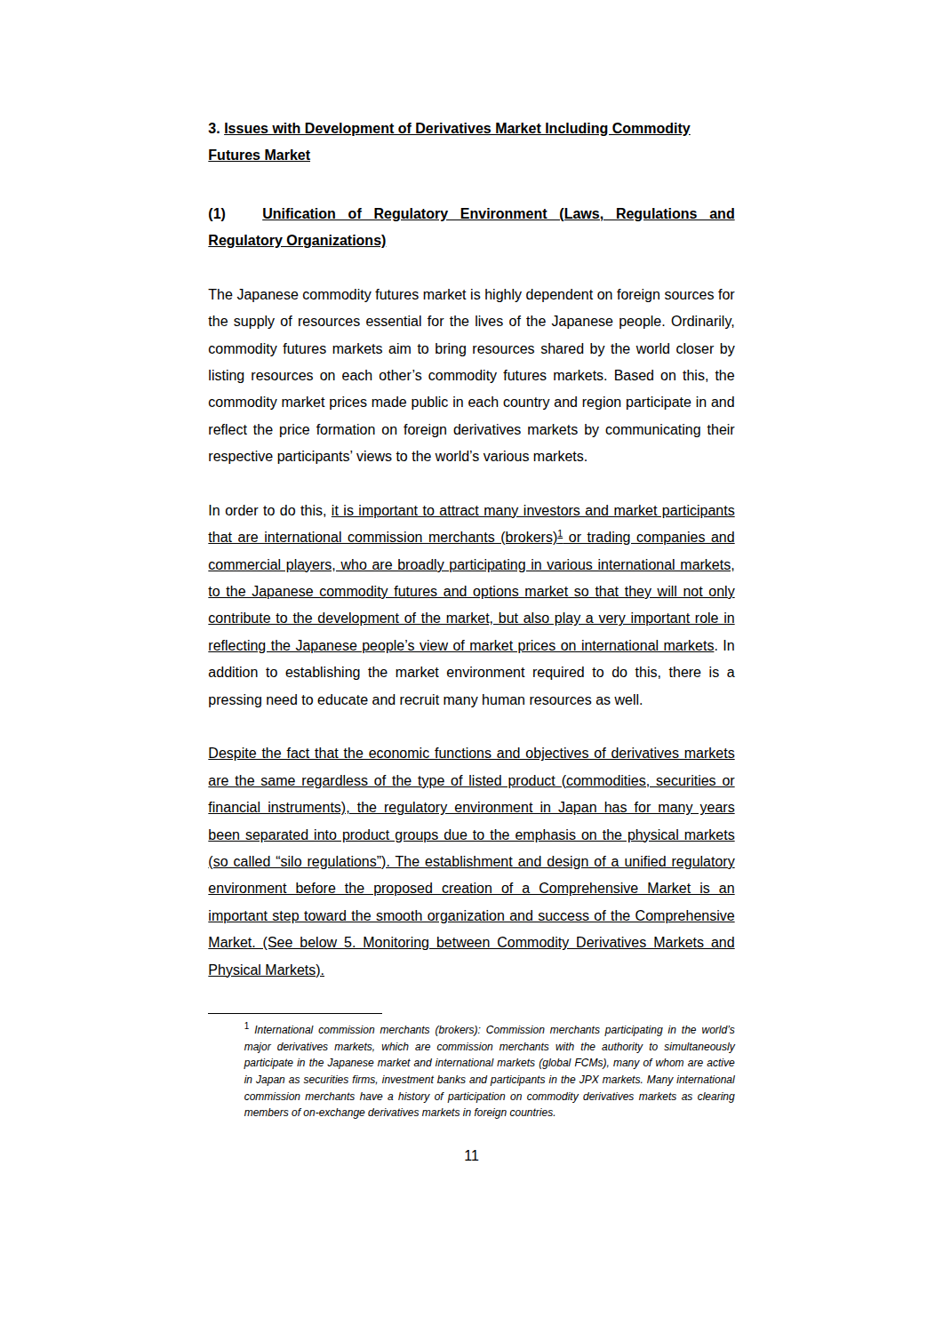3. Issues with Development of Derivatives Market Including Commodity Futures Market
(1) Unification of Regulatory Environment (Laws, Regulations and Regulatory Organizations)
The Japanese commodity futures market is highly dependent on foreign sources for the supply of resources essential for the lives of the Japanese people. Ordinarily, commodity futures markets aim to bring resources shared by the world closer by listing resources on each other’s commodity futures markets. Based on this, the commodity market prices made public in each country and region participate in and reflect the price formation on foreign derivatives markets by communicating their respective participants’ views to the world’s various markets.
In order to do this, it is important to attract many investors and market participants that are international commission merchants (brokers)1 or trading companies and commercial players, who are broadly participating in various international markets, to the Japanese commodity futures and options market so that they will not only contribute to the development of the market, but also play a very important role in reflecting the Japanese people’s view of market prices on international markets. In addition to establishing the market environment required to do this, there is a pressing need to educate and recruit many human resources as well.
Despite the fact that the economic functions and objectives of derivatives markets are the same regardless of the type of listed product (commodities, securities or financial instruments), the regulatory environment in Japan has for many years been separated into product groups due to the emphasis on the physical markets (so called “silo regulations”). The establishment and design of a unified regulatory environment before the proposed creation of a Comprehensive Market is an important step toward the smooth organization and success of the Comprehensive Market. (See below 5. Monitoring between Commodity Derivatives Markets and Physical Markets).
1 International commission merchants (brokers): Commission merchants participating in the world’s major derivatives markets, which are commission merchants with the authority to simultaneously participate in the Japanese market and international markets (global FCMs), many of whom are active in Japan as securities firms, investment banks and participants in the JPX markets. Many international commission merchants have a history of participation on commodity derivatives markets as clearing members of on-exchange derivatives markets in foreign countries.
11